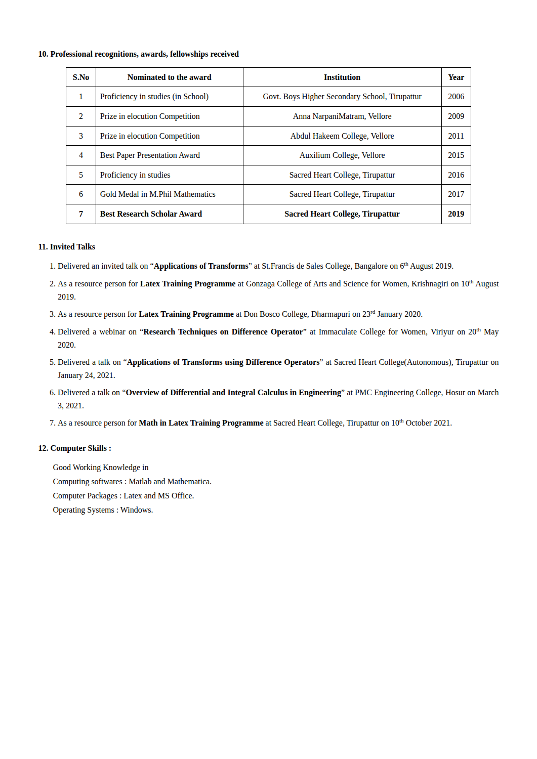10. Professional recognitions, awards, fellowships received
| S.No | Nominated to the award | Institution | Year |
| --- | --- | --- | --- |
| 1 | Proficiency in studies (in School) | Govt. Boys Higher Secondary School, Tirupattur | 2006 |
| 2 | Prize in elocution Competition | Anna NarpaniMatram, Vellore | 2009 |
| 3 | Prize in elocution Competition | Abdul Hakeem College, Vellore | 2011 |
| 4 | Best Paper Presentation Award | Auxilium College, Vellore | 2015 |
| 5 | Proficiency in studies | Sacred Heart College, Tirupattur | 2016 |
| 6 | Gold Medal in M.Phil Mathematics | Sacred Heart College, Tirupattur | 2017 |
| 7 | Best Research Scholar Award | Sacred Heart College, Tirupattur | 2019 |
11. Invited Talks
Delivered an invited talk on “Applications of Transforms” at St.Francis de Sales College, Bangalore on 6th August 2019.
As a resource person for Latex Training Programme at Gonzaga College of Arts and Science for Women, Krishnagiri on 10th August 2019.
As a resource person for Latex Training Programme at Don Bosco College, Dharmapuri on 23rd January 2020.
Delivered a webinar on “Research Techniques on Difference Operator” at Immaculate College for Women, Viriyur on 20th May 2020.
Delivered a talk on “Applications of Transforms using Difference Operators” at Sacred Heart College(Autonomous), Tirupattur on January 24, 2021.
Delivered a talk on “Overview of Differential and Integral Calculus in Engineering” at PMC Engineering College, Hosur on March 3, 2021.
As a resource person for Math in Latex Training Programme at Sacred Heart College, Tirupattur on 10th October 2021.
12. Computer Skills :
Good Working Knowledge in
Computing softwares : Matlab and Mathematica.
Computer Packages : Latex and MS Office.
Operating Systems : Windows.